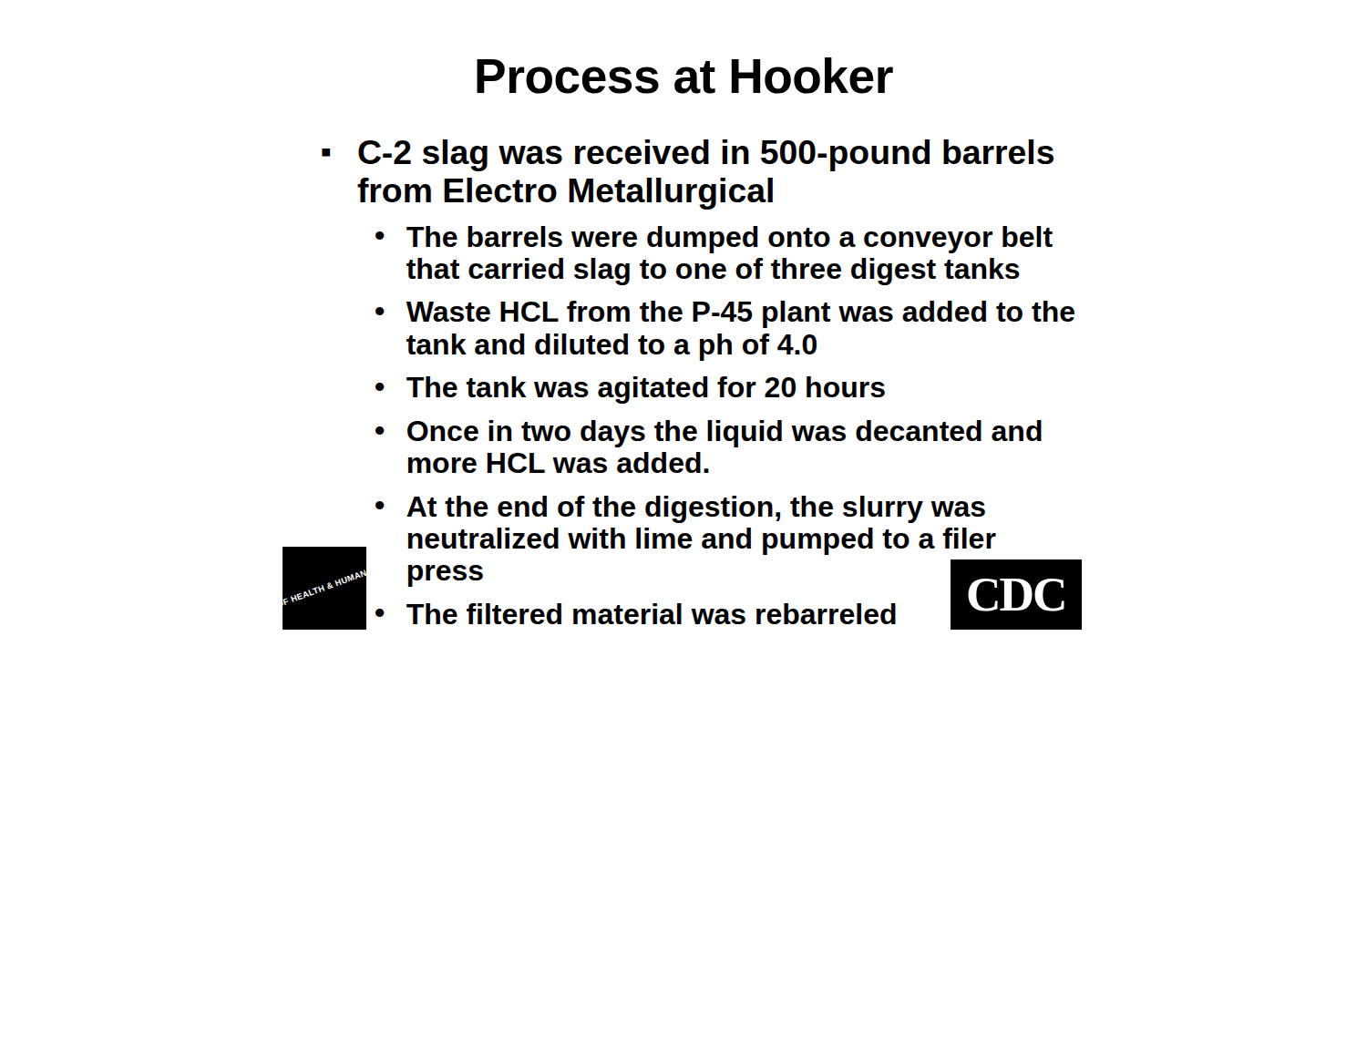Process at Hooker
C-2 slag was received in 500-pound barrels from Electro Metallurgical
The barrels were dumped onto a conveyor belt that carried slag to one of three digest tanks
Waste HCL from the P-45 plant was added to the tank and diluted to a ph of 4.0
The tank was agitated for 20 hours
Once in two days the liquid was decanted and more HCL was added.
At the end of the digestion, the slurry was neutralized with lime and pumped to a filer press
The filtered material was rebarreled
DEPARTMENT OF HEALTH & HUMAN SERVICES USA
CDC